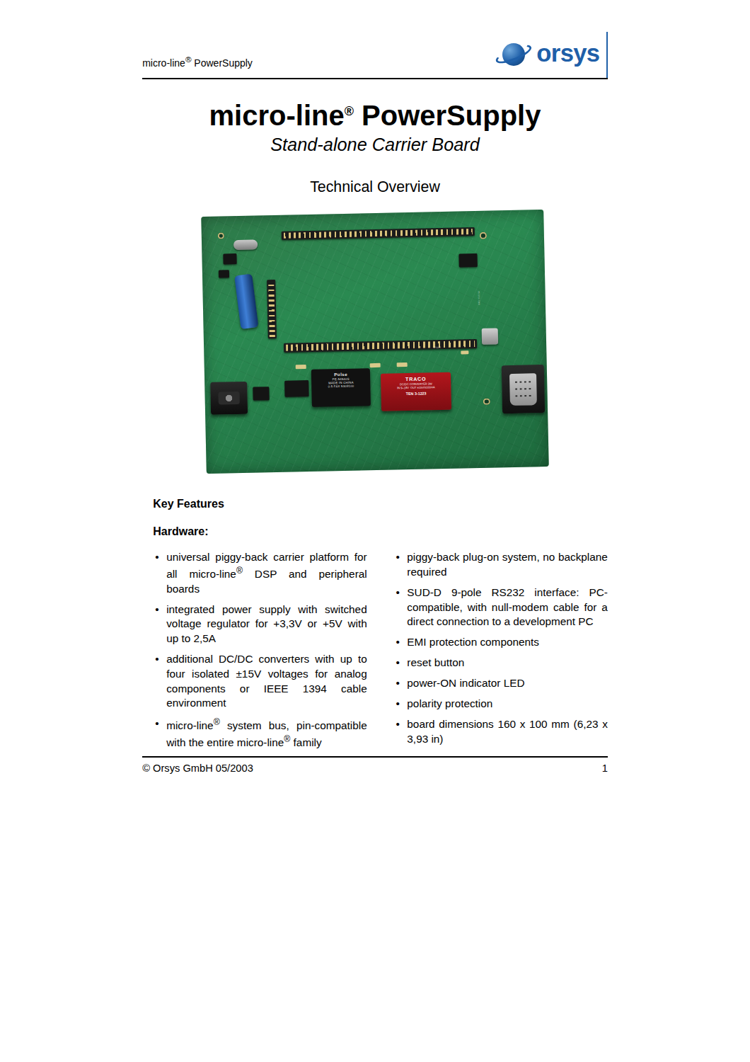micro-line® PowerSupply
orsys
micro-line® PowerSupply
Stand-alone Carrier Board
Technical Overview
Pulse
PE-54540S
MADE IN CHINA
0.5 FAX 5309100
TRACO
DC/DC CONVERTER 3W
IN 9–18V OUT ±15V/±100mA
TEN 3-1223
micro-line
PWR
Key Features
Hardware:
universal piggy-back carrier platform for all micro-line® DSP and peripheral boards
integrated power supply with switched voltage regulator for +3,3V or +5V with up to 2,5A
additional DC/DC converters with up to four isolated ±15V voltages for analog components or IEEE 1394 cable environment
micro-line® system bus, pin-compatible with the entire micro-line® family
piggy-back plug-on system, no backplane required
SUD-D 9-pole RS232 interface: PC-compatible, with null-modem cable for a direct connection to a development PC
EMI protection components
reset button
power-ON indicator LED
polarity protection
board dimensions 160 x 100 mm (6,23 x 3,93 in)
© Orsys GmbH 05/2003
1